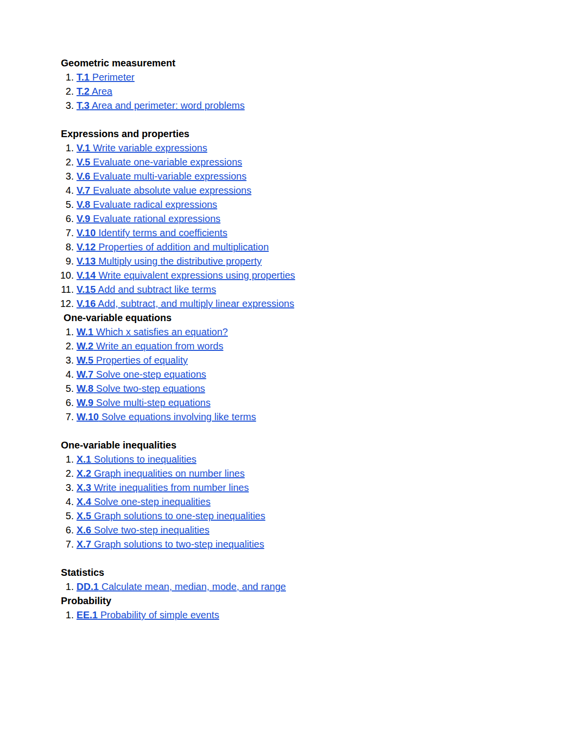Geometric measurement
T.1 Perimeter
T.2 Area
T.3 Area and perimeter: word problems
Expressions and properties
V.1 Write variable expressions
V.5 Evaluate one-variable expressions
V.6 Evaluate multi-variable expressions
V.7 Evaluate absolute value expressions
V.8 Evaluate radical expressions
V.9 Evaluate rational expressions
V.10 Identify terms and coefficients
V.12 Properties of addition and multiplication
V.13 Multiply using the distributive property
V.14 Write equivalent expressions using properties
V.15 Add and subtract like terms
V.16 Add, subtract, and multiply linear expressions
One-variable equations
W.1 Which x satisfies an equation?
W.2 Write an equation from words
W.5 Properties of equality
W.7 Solve one-step equations
W.8 Solve two-step equations
W.9 Solve multi-step equations
W.10 Solve equations involving like terms
One-variable inequalities
X.1 Solutions to inequalities
X.2 Graph inequalities on number lines
X.3 Write inequalities from number lines
X.4 Solve one-step inequalities
X.5 Graph solutions to one-step inequalities
X.6 Solve two-step inequalities
X.7 Graph solutions to two-step inequalities
Statistics
DD.1 Calculate mean, median, mode, and range
Probability
EE.1 Probability of simple events